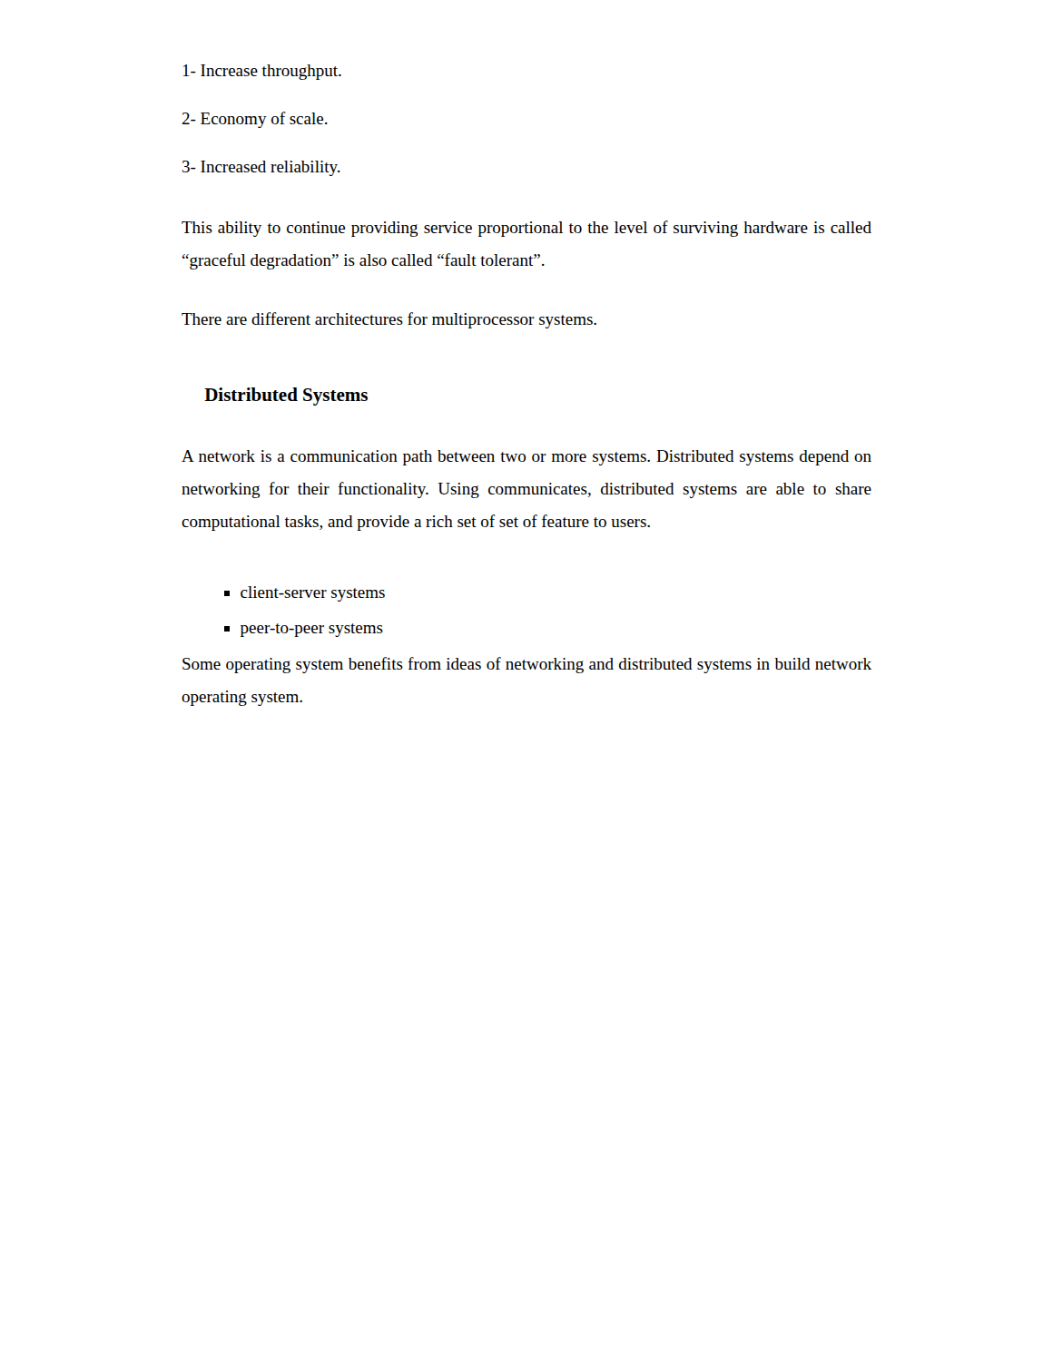1- Increase throughput.
2- Economy of scale.
3- Increased reliability.
This ability to continue providing service proportional to the level of surviving hardware is called “graceful degradation” is also called “fault tolerant”.
There are different architectures for multiprocessor systems.
Distributed Systems
A network is a communication path between two or more systems. Distributed systems depend on networking for their functionality. Using communicates, distributed systems are able to share computational tasks, and provide a rich set of set of feature to users.
client-server systems
peer-to-peer systems
Some operating system benefits from ideas of networking and distributed systems in build network operating system.